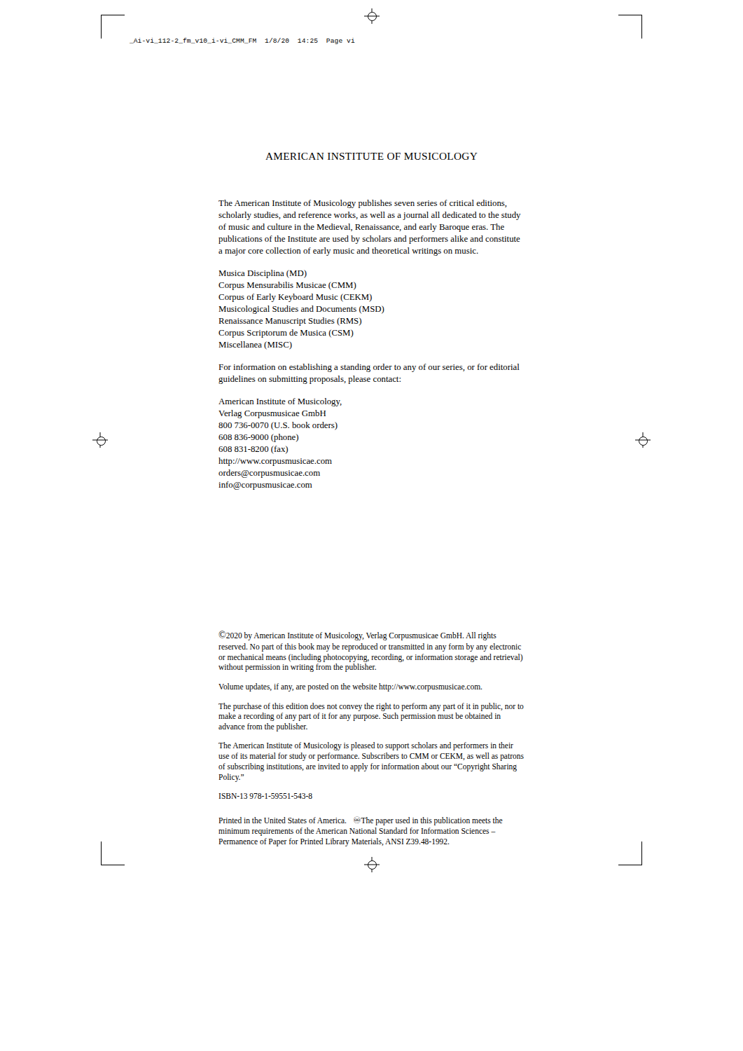_Ai-vi_112-2_fm_v10_i-vi_CMM_FM 1/8/20 14:25 Page vi
AMERICAN INSTITUTE OF MUSICOLOGY
The American Institute of Musicology publishes seven series of critical editions, scholarly studies, and reference works, as well as a journal all dedicated to the study of music and culture in the Medieval, Renaissance, and early Baroque eras. The publications of the Institute are used by scholars and performers alike and constitute a major core collection of early music and theoretical writings on music.
Musica Disciplina (MD)
Corpus Mensurabilis Musicae (CMM)
Corpus of Early Keyboard Music (CEKM)
Musicological Studies and Documents (MSD)
Renaissance Manuscript Studies (RMS)
Corpus Scriptorum de Musica (CSM)
Miscellanea (MISC)
For information on establishing a standing order to any of our series, or for editorial guidelines on submitting proposals, please contact:
American Institute of Musicology,
Verlag Corpusmusicae GmbH
800 736-0070 (U.S. book orders)
608 836-9000 (phone)
608 831-8200 (fax)
http://www.corpusmusicae.com
orders@corpusmusicae.com
info@corpusmusicae.com
©2020 by American Institute of Musicology, Verlag Corpusmusicae GmbH. All rights reserved. No part of this book may be reproduced or transmitted in any form by any electronic or mechanical means (including photocopying, recording, or information storage and retrieval) without permission in writing from the publisher.
Volume updates, if any, are posted on the website http://www.corpusmusicae.com.
The purchase of this edition does not convey the right to perform any part of it in public, nor to make a recording of any part of it for any purpose. Such permission must be obtained in advance from the publisher.
The American Institute of Musicology is pleased to support scholars and performers in their use of its material for study or performance. Subscribers to CMM or CEKM, as well as patrons of subscribing institutions, are invited to apply for information about our “Copyright Sharing Policy.”
ISBN-13 978-1-59551-543-8
Printed in the United States of America. ♾The paper used in this publication meets the minimum requirements of the American National Standard for Information Sciences – Permanence of Paper for Printed Library Materials, ANSI Z39.48-1992.